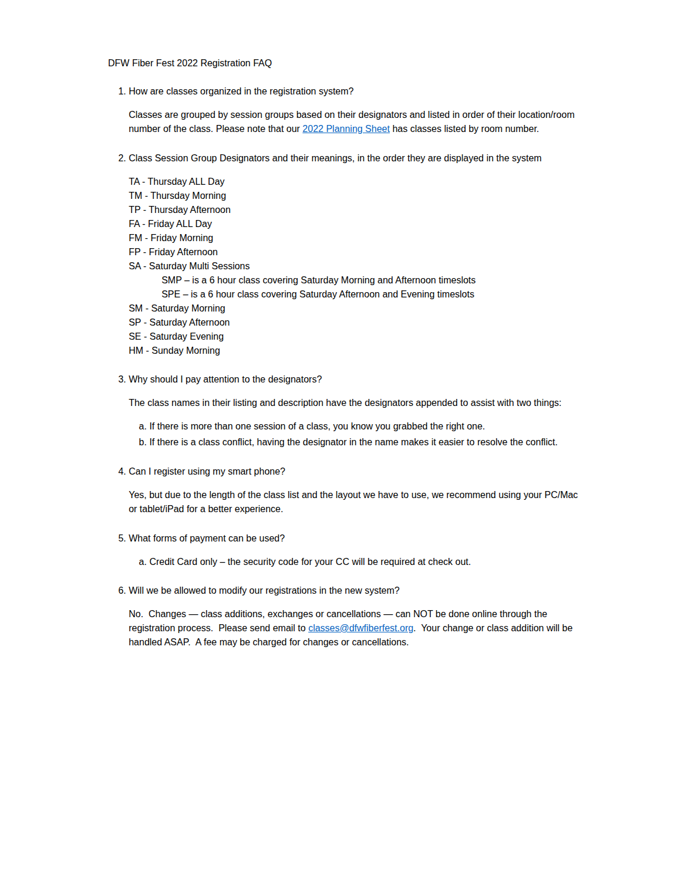DFW Fiber Fest 2022 Registration FAQ
How are classes organized in the registration system?
Classes are grouped by session groups based on their designators and listed in order of their location/room number of the class. Please note that our 2022 Planning Sheet has classes listed by room number.
Class Session Group Designators and their meanings, in the order they are displayed in the system
TA - Thursday ALL Day
TM - Thursday Morning
TP - Thursday Afternoon
FA - Friday ALL Day
FM - Friday Morning
FP - Friday Afternoon
SA - Saturday Multi Sessions
SMP – is a 6 hour class covering Saturday Morning and Afternoon timeslots
SPE – is a 6 hour class covering Saturday Afternoon and Evening timeslots
SM - Saturday Morning
SP - Saturday Afternoon
SE - Saturday Evening
HM - Sunday Morning
Why should I pay attention to the designators?
The class names in their listing and description have the designators appended to assist with two things:
If there is more than one session of a class, you know you grabbed the right one.
If there is a class conflict, having the designator in the name makes it easier to resolve the conflict.
Can I register using my smart phone?
Yes, but due to the length of the class list and the layout we have to use, we recommend using your PC/Mac or tablet/iPad for a better experience.
What forms of payment can be used?
Credit Card only – the security code for your CC will be required at check out.
Will we be allowed to modify our registrations in the new system?
No. Changes — class additions, exchanges or cancellations — can NOT be done online through the registration process. Please send email to classes@dfwfiberfest.org. Your change or class addition will be handled ASAP. A fee may be charged for changes or cancellations.